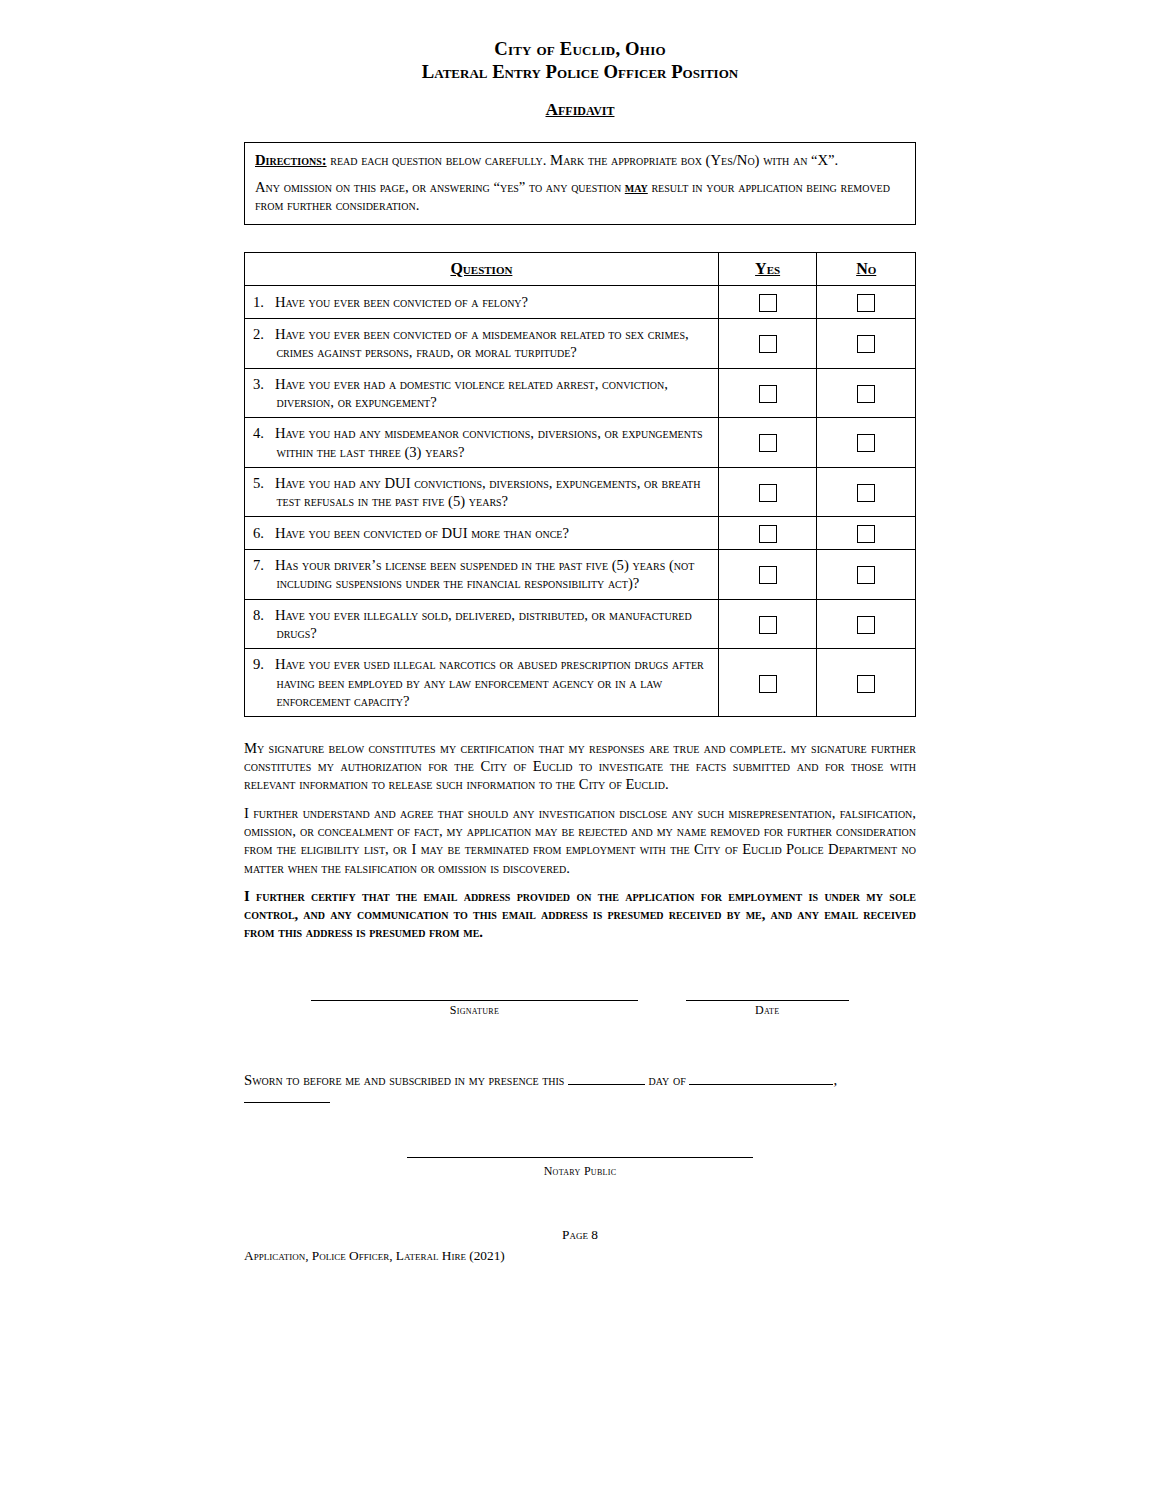City of Euclid, Ohio
Lateral Entry Police Officer Position
Affidavit
Directions: read each question below carefully. Mark the appropriate box (Yes/No) with an “X”.
Any omission on this page, or answering “yes” to any question may result in your application being removed from further consideration.
| Question | Yes | No |
| --- | --- | --- |
| 1. Have you ever been convicted of a felony? | | |
| 2. Have you ever been convicted of a misdemeanor related to sex crimes, crimes against persons, fraud, or moral turpitude? | | |
| 3. Have you ever had a domestic violence related arrest, conviction, diversion, or expungement? | | |
| 4. Have you had any misdemeanor convictions, diversions, or expungements within the last three (3) years? | | |
| 5. Have you had any DUI convictions, diversions, expungements, or breath test refusals in the past five (5) years? | | |
| 6. Have you been convicted of DUI more than once? | | |
| 7. Has your driver’s license been suspended in the past five (5) years (not including suspensions under the financial responsibility act)? | | |
| 8. Have you ever illegally sold, delivered, distributed, or manufactured drugs? | | |
| 9. Have you ever used illegal narcotics or abused prescription drugs after having been employed by any law enforcement agency or in a law enforcement capacity? | | |
My signature below constitutes my certification that my responses are true and complete. my signature further constitutes my authorization for the City of Euclid to investigate the facts submitted and for those with relevant information to release such information to the City of Euclid.
I further understand and agree that should any investigation disclose any such misrepresentation, falsification, omission, or concealment of fact, my application may be rejected and my name removed for further consideration from the eligibility list, or I may be terminated from employment with the City of Euclid Police Department no matter when the falsification or omission is discovered.
I further certify that the email address provided on the application for employment is under my sole control, and any communication to this email address is presumed received by me, and any email received from this address is presumed from me.
Signature
Date
Sworn to before me and subscribed in my presence this day of ,
Notary Public
Page 8
Application, Police Officer, Lateral Hire (2021)